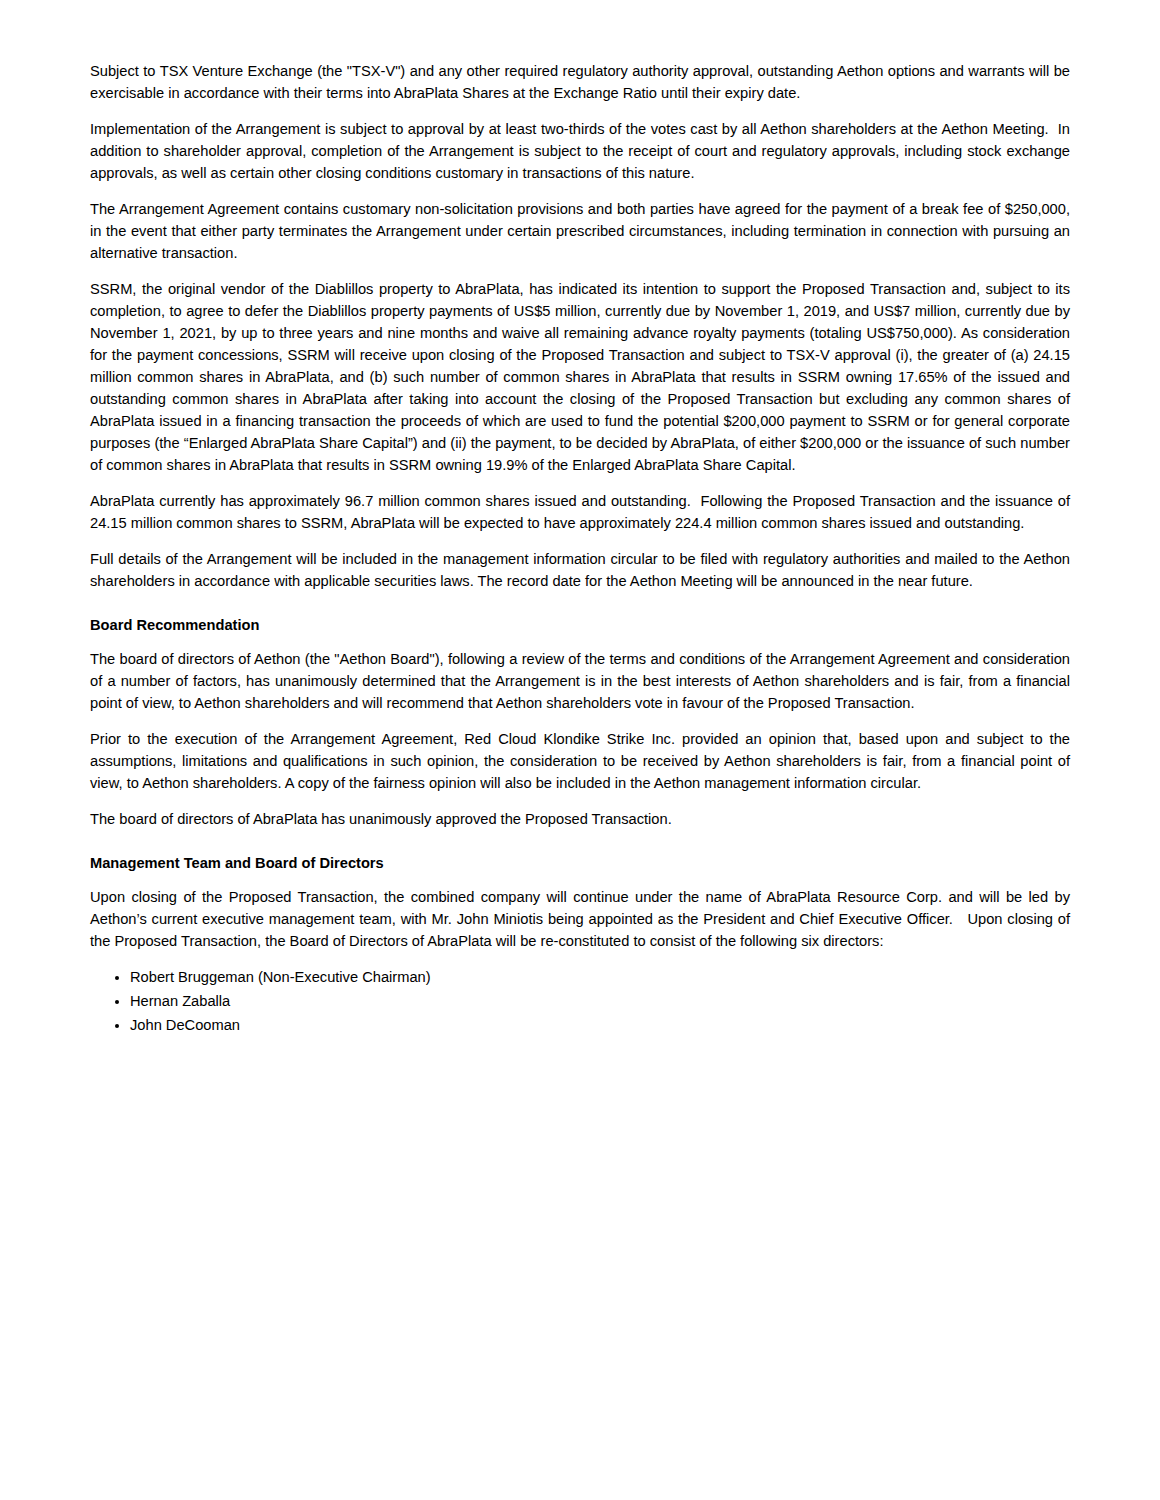Subject to TSX Venture Exchange (the "TSX-V") and any other required regulatory authority approval, outstanding Aethon options and warrants will be exercisable in accordance with their terms into AbraPlata Shares at the Exchange Ratio until their expiry date.
Implementation of the Arrangement is subject to approval by at least two-thirds of the votes cast by all Aethon shareholders at the Aethon Meeting. In addition to shareholder approval, completion of the Arrangement is subject to the receipt of court and regulatory approvals, including stock exchange approvals, as well as certain other closing conditions customary in transactions of this nature.
The Arrangement Agreement contains customary non-solicitation provisions and both parties have agreed for the payment of a break fee of $250,000, in the event that either party terminates the Arrangement under certain prescribed circumstances, including termination in connection with pursuing an alternative transaction.
SSRM, the original vendor of the Diablillos property to AbraPlata, has indicated its intention to support the Proposed Transaction and, subject to its completion, to agree to defer the Diablillos property payments of US$5 million, currently due by November 1, 2019, and US$7 million, currently due by November 1, 2021, by up to three years and nine months and waive all remaining advance royalty payments (totaling US$750,000). As consideration for the payment concessions, SSRM will receive upon closing of the Proposed Transaction and subject to TSX-V approval (i), the greater of (a) 24.15 million common shares in AbraPlata, and (b) such number of common shares in AbraPlata that results in SSRM owning 17.65% of the issued and outstanding common shares in AbraPlata after taking into account the closing of the Proposed Transaction but excluding any common shares of AbraPlata issued in a financing transaction the proceeds of which are used to fund the potential $200,000 payment to SSRM or for general corporate purposes (the “Enlarged AbraPlata Share Capital”) and (ii) the payment, to be decided by AbraPlata, of either $200,000 or the issuance of such number of common shares in AbraPlata that results in SSRM owning 19.9% of the Enlarged AbraPlata Share Capital.
AbraPlata currently has approximately 96.7 million common shares issued and outstanding. Following the Proposed Transaction and the issuance of 24.15 million common shares to SSRM, AbraPlata will be expected to have approximately 224.4 million common shares issued and outstanding.
Full details of the Arrangement will be included in the management information circular to be filed with regulatory authorities and mailed to the Aethon shareholders in accordance with applicable securities laws. The record date for the Aethon Meeting will be announced in the near future.
Board Recommendation
The board of directors of Aethon (the "Aethon Board"), following a review of the terms and conditions of the Arrangement Agreement and consideration of a number of factors, has unanimously determined that the Arrangement is in the best interests of Aethon shareholders and is fair, from a financial point of view, to Aethon shareholders and will recommend that Aethon shareholders vote in favour of the Proposed Transaction.
Prior to the execution of the Arrangement Agreement, Red Cloud Klondike Strike Inc. provided an opinion that, based upon and subject to the assumptions, limitations and qualifications in such opinion, the consideration to be received by Aethon shareholders is fair, from a financial point of view, to Aethon shareholders. A copy of the fairness opinion will also be included in the Aethon management information circular.
The board of directors of AbraPlata has unanimously approved the Proposed Transaction.
Management Team and Board of Directors
Upon closing of the Proposed Transaction, the combined company will continue under the name of AbraPlata Resource Corp. and will be led by Aethon’s current executive management team, with Mr. John Miniotis being appointed as the President and Chief Executive Officer. Upon closing of the Proposed Transaction, the Board of Directors of AbraPlata will be re-constituted to consist of the following six directors:
Robert Bruggeman (Non-Executive Chairman)
Hernan Zaballa
John DeCooman